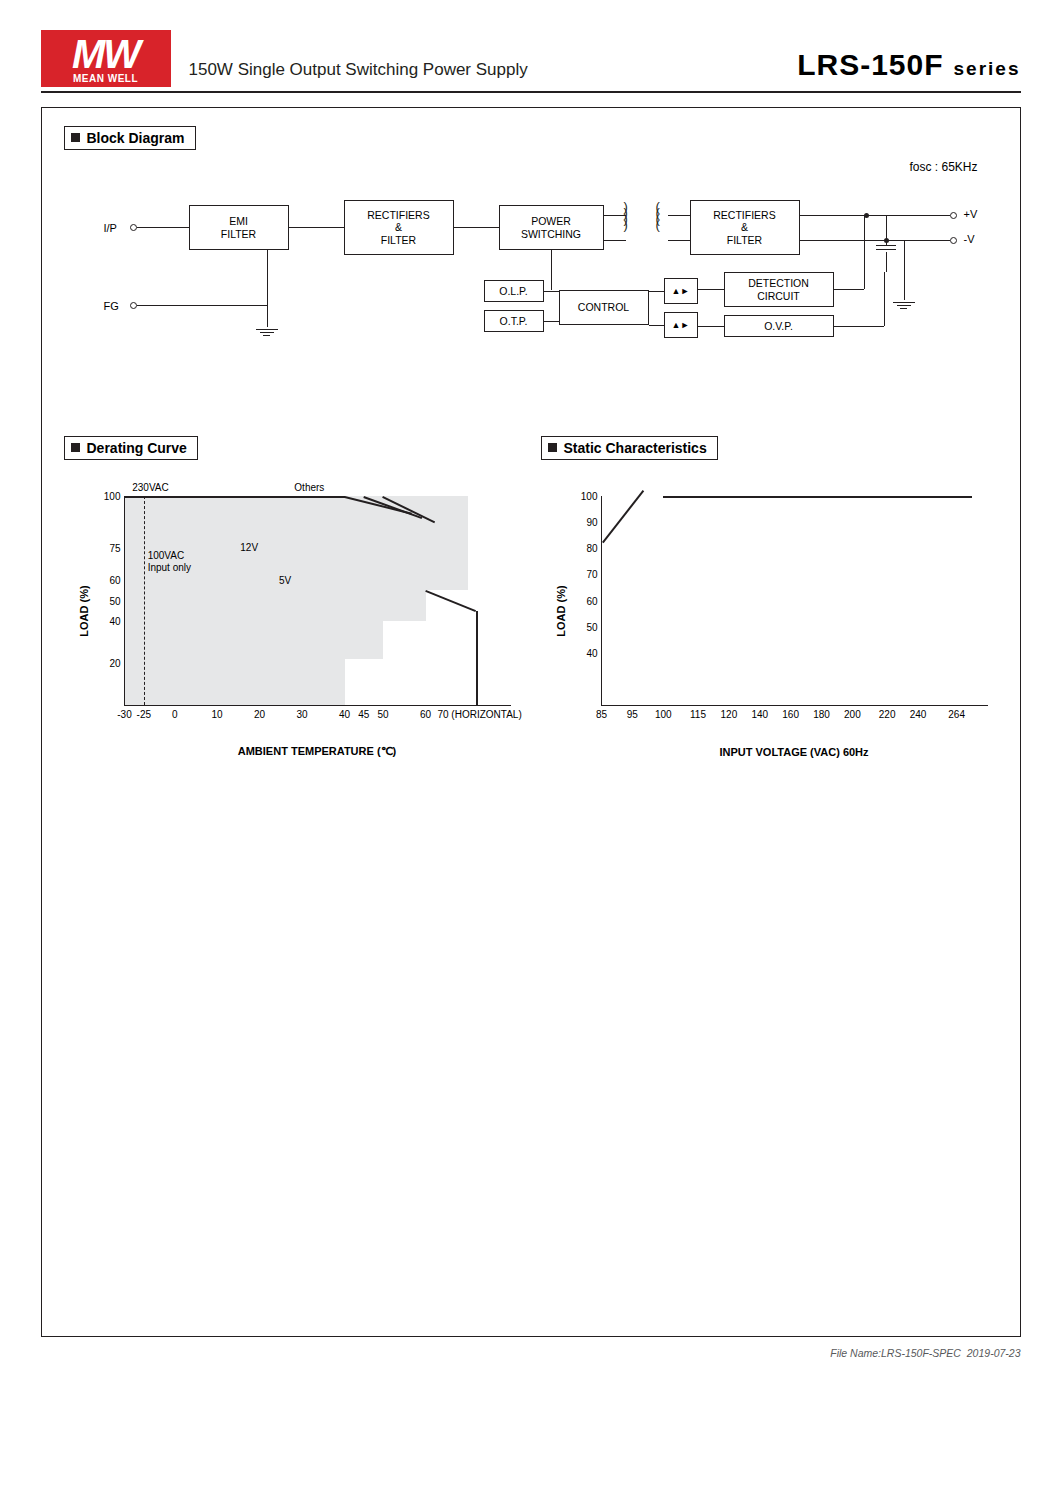MW
MEAN WELL
150W Single Output Switching Power Supply
LRS-150Fseries
Block Diagram
fosc : 65KHz
I/P
FG
EMI
FILTER
RECTIFIERS
&
FILTER
POWER
SWITCHING
)
)
)
)
(
(
(
(
RECTIFIERS
&
FILTER
+V
-V
O.L.P.
O.T.P.
CONTROL
▲►
▲►
DETECTION
CIRCUIT
O.V.P.
Derating Curve
LOAD (%)
100
75
60
50
40
20
-30
-25
0
10
20
30
40
45
50
60
70 (HORIZONTAL)
230VAC
100VAC
Input only
Others
12V
5V
AMBIENT TEMPERATURE (℃)
Static Characteristics
LOAD (%)
100
90
80
70
60
50
40
85
95
100
115
120
140
160
180
200
220
240
264
INPUT VOLTAGE (VAC) 60Hz
File Name:LRS-150F-SPEC 2019-07-23